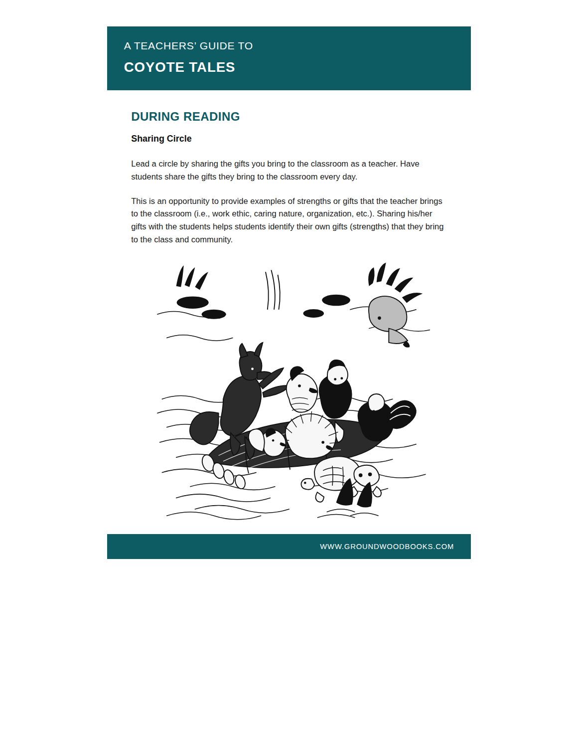A Teachers’ Guide to
Coyote Tales
During Reading
Sharing Circle
Lead a circle by sharing the gifts you bring to the classroom as a teacher. Have students share the gifts they bring to the classroom every day.
This is an opportunity to provide examples of strengths or gifts that the teacher brings to the classroom (i.e., work ethic, caring nature, organization, etc.). Sharing his/her gifts with the students helps students identify their own gifts (strengths) that they bring to the class and community.
Animals and a person riding a log raft on water Black-and-white pen-and-ink style illustration: a coyote stands with forelegs raised at the left end of a bundled log raft floating on rippling water. Behind it sit a bird, a person in a cloak, a porcupine, a skunk, a squirrel, a turtle and a frog, while a moose swims at the upper right. Small pointed rocks break the water's surface in the foreground.
WWW.GROUNDWOODBOOKS.COM